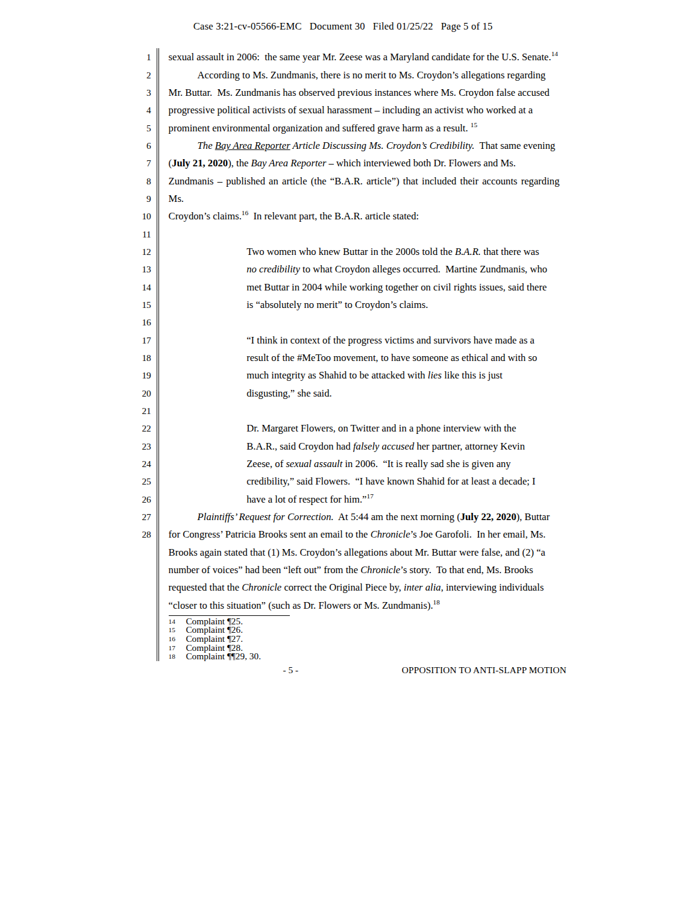Case 3:21-cv-05566-EMC Document 30 Filed 01/25/22 Page 5 of 15
1
2
3
4
5
6
7
8
9
10
11
12
13
14
15
16
17
18
19
20
21
22
23
24
25
26
27
28
sexual assault in 2006: the same year Mr. Zeese was a Maryland candidate for the U.S. Senate.14
According to Ms. Zundmanis, there is no merit to Ms. Croydon’s allegations regarding
Mr. Buttar. Ms. Zundmanis has observed previous instances where Ms. Croydon false accused
progressive political activists of sexual harassment – including an activist who worked at a
prominent environmental organization and suffered grave harm as a result. 15
The Bay Area Reporter Article Discussing Ms. Croydon’s Credibility. That same evening
(July 21, 2020), the Bay Area Reporter – which interviewed both Dr. Flowers and Ms.
Zundmanis – published an article (the “B.A.R. article”) that included their accounts regarding Ms.
Croydon’s claims.16 In relevant part, the B.A.R. article stated:
Two women who knew Buttar in the 2000s told the B.A.R. that there was
no credibility to what Croydon alleges occurred. Martine Zundmanis, who
met Buttar in 2004 while working together on civil rights issues, said there
is “absolutely no merit” to Croydon’s claims.
“I think in context of the progress victims and survivors have made as a
result of the #MeToo movement, to have someone as ethical and with so
much integrity as Shahid to be attacked with lies like this is just
disgusting,” she said.
Dr. Margaret Flowers, on Twitter and in a phone interview with the
B.A.R., said Croydon had falsely accused her partner, attorney Kevin
Zeese, of sexual assault in 2006. “It is really sad she is given any
credibility,” said Flowers. “I have known Shahid for at least a decade; I
have a lot of respect for him.”17
Plaintiffs’ Request for Correction. At 5:44 am the next morning (July 22, 2020), Buttar
for Congress’ Patricia Brooks sent an email to the Chronicle’s Joe Garofoli. In her email, Ms.
Brooks again stated that (1) Ms. Croydon’s allegations about Mr. Buttar were false, and (2) “a
number of voices” had been “left out” from the Chronicle’s story. To that end, Ms. Brooks
requested that the Chronicle correct the Original Piece by, inter alia, interviewing individuals
“closer to this situation” (such as Dr. Flowers or Ms. Zundmanis).18
| 14 | Complaint ¶25. |
| 15 | Complaint ¶26. |
| 16 | Complaint ¶27. |
| 17 | Complaint ¶28. |
| 18 | Complaint ¶¶29, 30. |
- 5 -
OPPOSITION TO ANTI-SLAPP MOTION